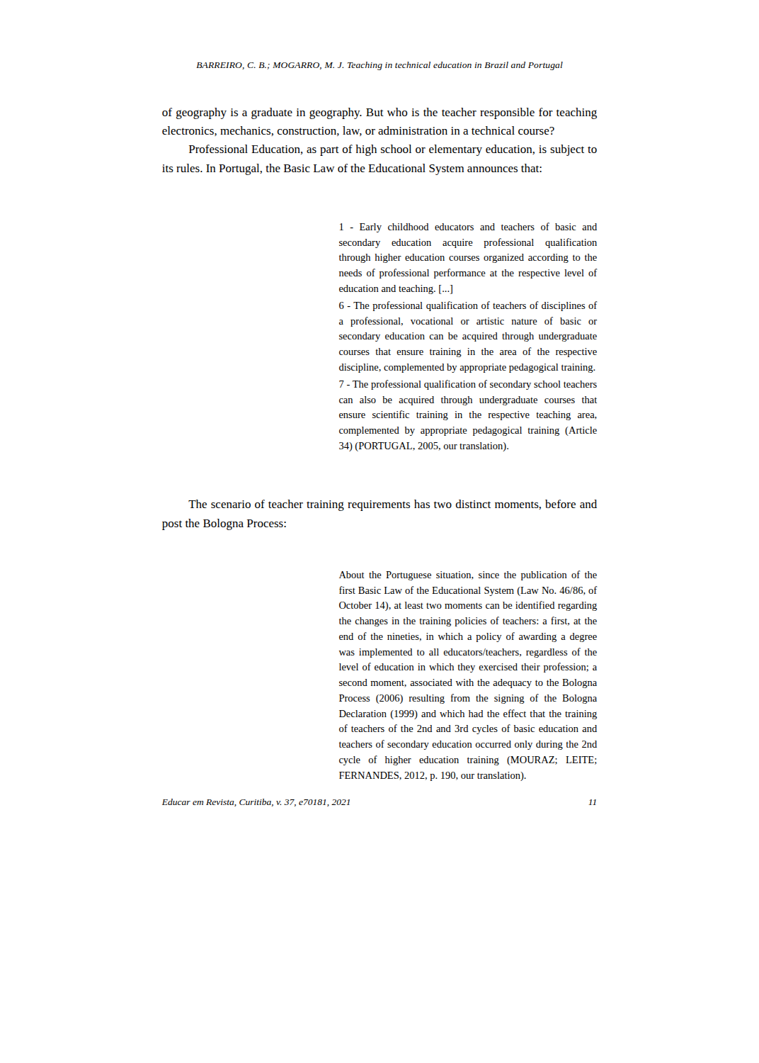BARREIRO, C. B.; MOGARRO, M. J. Teaching in technical education in Brazil and Portugal
of geography is a graduate in geography. But who is the teacher responsible for teaching electronics, mechanics, construction, law, or administration in a technical course?
Professional Education, as part of high school or elementary education, is subject to its rules. In Portugal, the Basic Law of the Educational System announces that:
1 - Early childhood educators and teachers of basic and secondary education acquire professional qualification through higher education courses organized according to the needs of professional performance at the respective level of education and teaching. [...]
6 - The professional qualification of teachers of disciplines of a professional, vocational or artistic nature of basic or secondary education can be acquired through undergraduate courses that ensure training in the area of the respective discipline, complemented by appropriate pedagogical training.
7 - The professional qualification of secondary school teachers can also be acquired through undergraduate courses that ensure scientific training in the respective teaching area, complemented by appropriate pedagogical training (Article 34) (PORTUGAL, 2005, our translation).
The scenario of teacher training requirements has two distinct moments, before and post the Bologna Process:
About the Portuguese situation, since the publication of the first Basic Law of the Educational System (Law No. 46/86, of October 14), at least two moments can be identified regarding the changes in the training policies of teachers: a first, at the end of the nineties, in which a policy of awarding a degree was implemented to all educators/teachers, regardless of the level of education in which they exercised their profession; a second moment, associated with the adequacy to the Bologna Process (2006) resulting from the signing of the Bologna Declaration (1999) and which had the effect that the training of teachers of the 2nd and 3rd cycles of basic education and teachers of secondary education occurred only during the 2nd cycle of higher education training (MOURAZ; LEITE; FERNANDES, 2012, p. 190, our translation).
Educar em Revista, Curitiba, v. 37, e70181, 2021 11